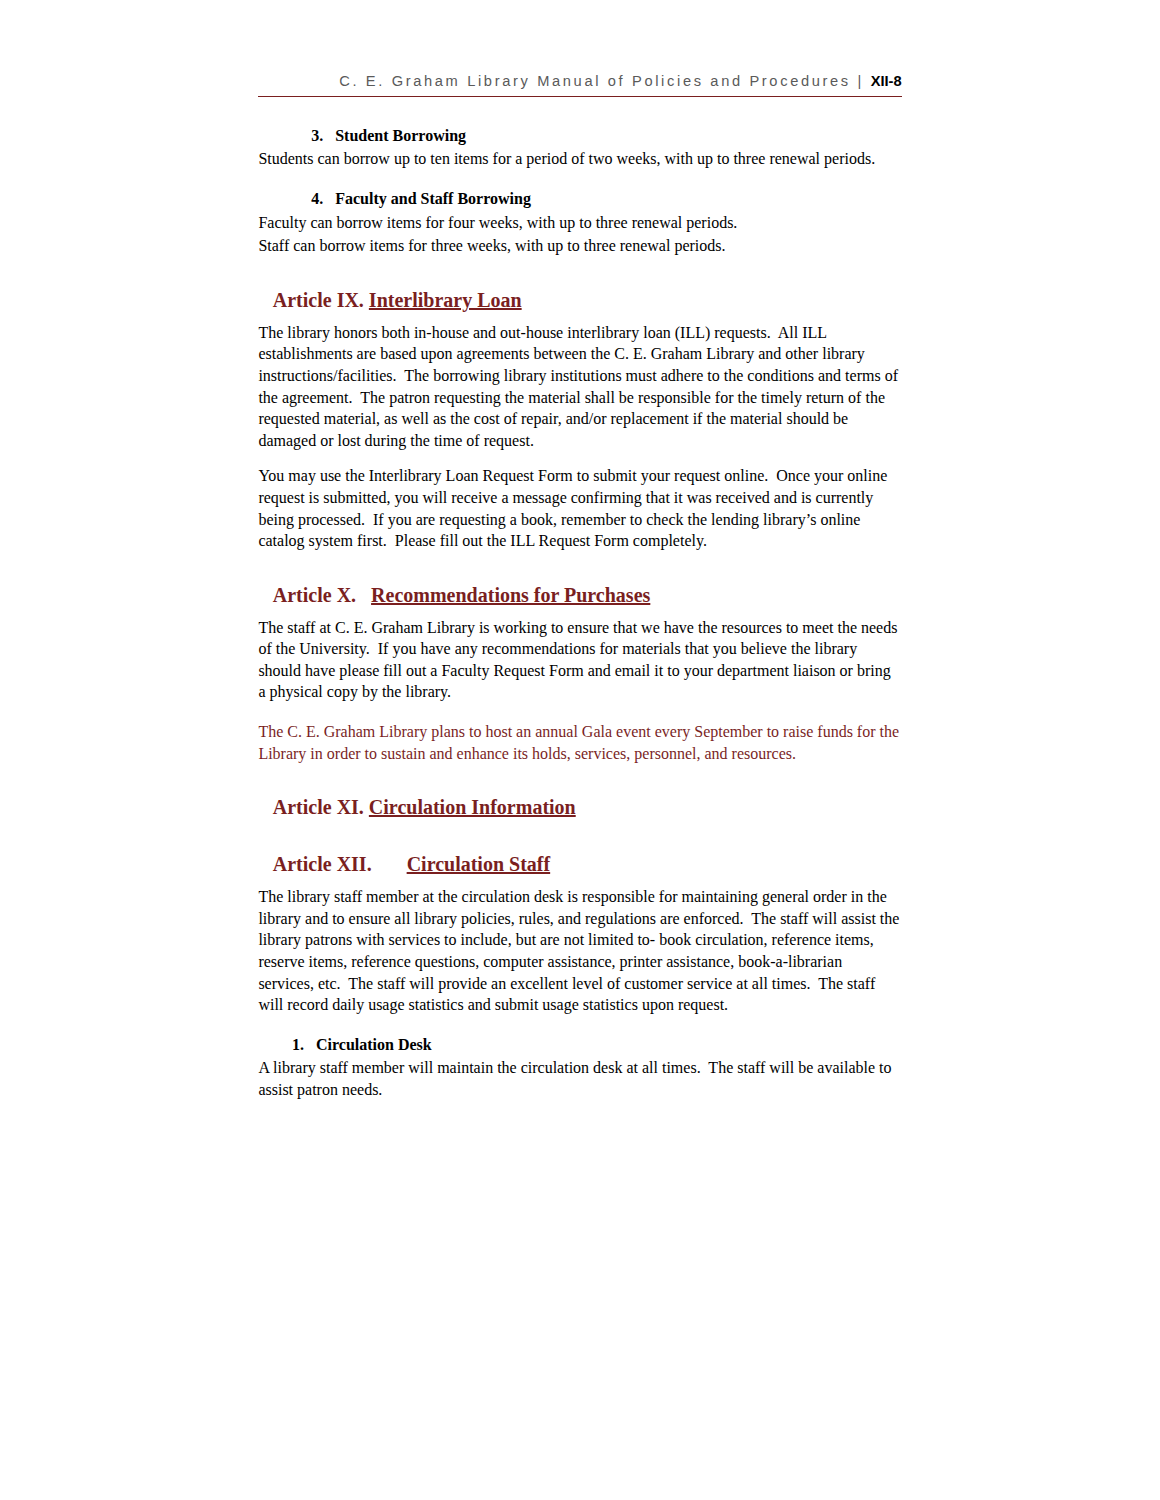C. E. Graham Library Manual of Policies and Procedures | XII-8
3. Student Borrowing
Students can borrow up to ten items for a period of two weeks, with up to three renewal periods.
4. Faculty and Staff Borrowing
Faculty can borrow items for four weeks, with up to three renewal periods.
Staff can borrow items for three weeks, with up to three renewal periods.
Article IX. Interlibrary Loan
The library honors both in-house and out-house interlibrary loan (ILL) requests. All ILL establishments are based upon agreements between the C. E. Graham Library and other library instructions/facilities. The borrowing library institutions must adhere to the conditions and terms of the agreement. The patron requesting the material shall be responsible for the timely return of the requested material, as well as the cost of repair, and/or replacement if the material should be damaged or lost during the time of request.
You may use the Interlibrary Loan Request Form to submit your request online. Once your online request is submitted, you will receive a message confirming that it was received and is currently being processed. If you are requesting a book, remember to check the lending library’s online catalog system first. Please fill out the ILL Request Form completely.
Article X. Recommendations for Purchases
The staff at C. E. Graham Library is working to ensure that we have the resources to meet the needs of the University. If you have any recommendations for materials that you believe the library should have please fill out a Faculty Request Form and email it to your department liaison or bring a physical copy by the library.
The C. E. Graham Library plans to host an annual Gala event every September to raise funds for the Library in order to sustain and enhance its holds, services, personnel, and resources.
Article XI. Circulation Information
Article XII. Circulation Staff
The library staff member at the circulation desk is responsible for maintaining general order in the library and to ensure all library policies, rules, and regulations are enforced. The staff will assist the library patrons with services to include, but are not limited to- book circulation, reference items, reserve items, reference questions, computer assistance, printer assistance, book-a-librarian services, etc. The staff will provide an excellent level of customer service at all times. The staff will record daily usage statistics and submit usage statistics upon request.
1. Circulation Desk
A library staff member will maintain the circulation desk at all times. The staff will be available to assist patron needs.